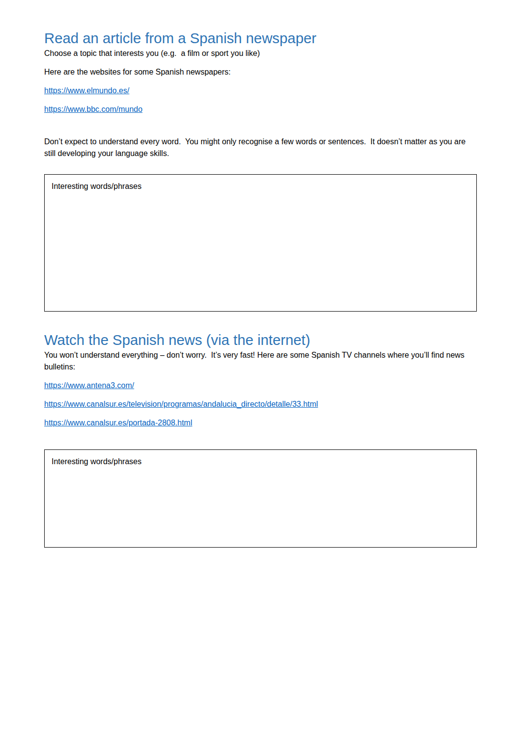Read an article from a Spanish newspaper
Choose a topic that interests you (e.g. a film or sport you like)
Here are the websites for some Spanish newspapers:
https://www.elmundo.es/
https://www.bbc.com/mundo
Don’t expect to understand every word. You might only recognise a few words or sentences. It doesn’t matter as you are still developing your language skills.
Interesting words/phrases
Watch the Spanish news (via the internet)
You won’t understand everything – don’t worry. It’s very fast! Here are some Spanish TV channels where you’ll find news bulletins:
https://www.antena3.com/
https://www.canalsur.es/television/programas/andalucia_directo/detalle/33.html
https://www.canalsur.es/portada-2808.html
Interesting words/phrases